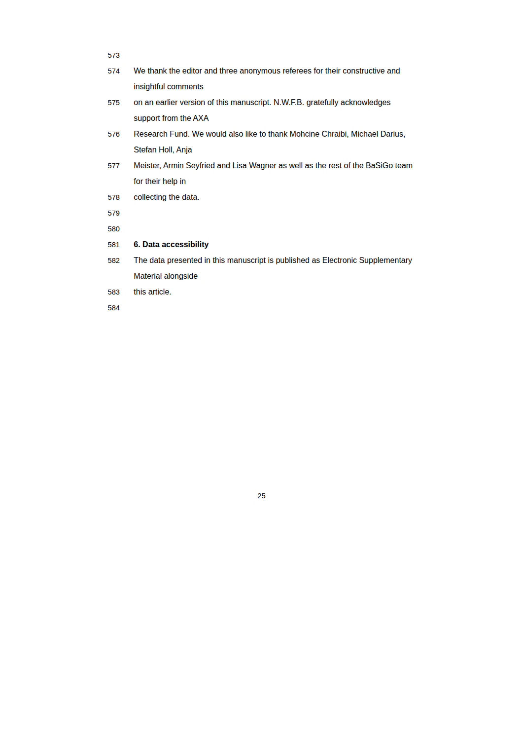573
574
We thank the editor and three anonymous referees for their constructive and insightful comments
575
on an earlier version of this manuscript. N.W.F.B. gratefully acknowledges support from the AXA
576
Research Fund. We would also like to thank Mohcine Chraibi, Michael Darius, Stefan Holl, Anja
577
Meister, Armin Seyfried and Lisa Wagner as well as the rest of the BaSiGo team for their help in
578
collecting the data.
579
580
581
6. Data accessibility
582
The data presented in this manuscript is published as Electronic Supplementary Material alongside
583
this article.
584
25